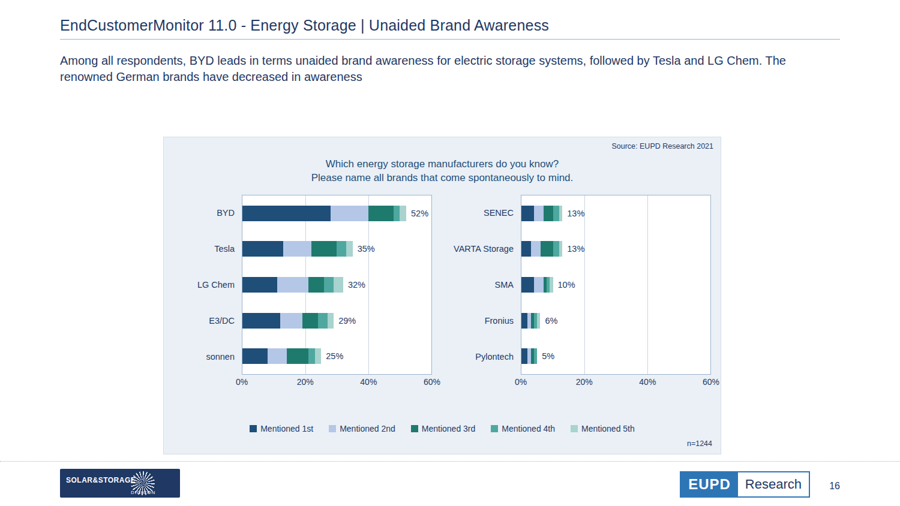EndCustomerMonitor 11.0 - Energy Storage | Unaided Brand Awareness
Among all respondents, BYD leads in terms unaided brand awareness for electric storage systems, followed by Tesla and LG Chem. The renowned German brands have decreased in awareness
Source: EUPD Research 2021
Which energy storage manufacturers do you know?
Please name all brands that come spontaneously to mind.
BYD
Tesla
LG Chem
E3/DC
sonnen
52%
35%
32%
29%
25%
0% 20% 40% 60%
SENEC
VARTA Storage
SMA
Fronius
Pylontech
13%
13%
10%
6%
5%
0% 20% 40% 60%
Mentioned 1st Mentioned 2nd Mentioned 3rd Mentioned 4th Mentioned 5th
n=1244
SOLAR&STORAGE
DIGICON
EUPD
Research
16